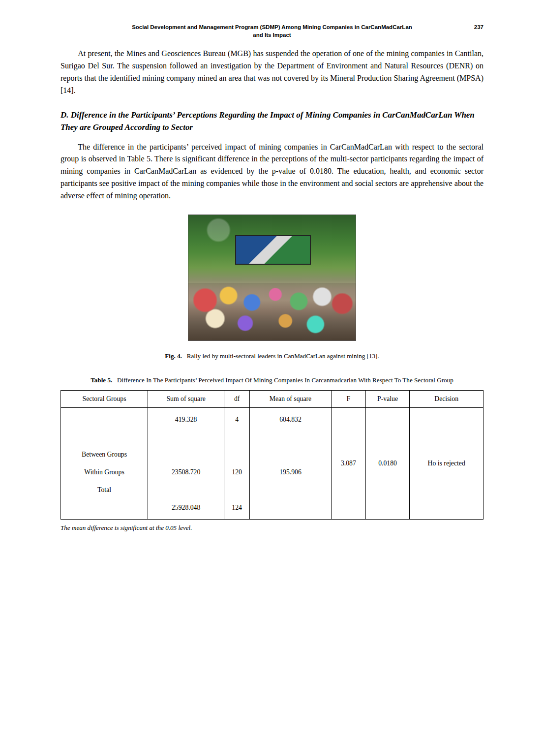237 Social Development and Management Program (SDMP) Among Mining Companies in CarCanMadCarLan
and Its Impact
At present, the Mines and Geosciences Bureau (MGB) has suspended the operation of one of the mining companies in Cantilan, Surigao Del Sur. The suspension followed an investigation by the Department of Environment and Natural Resources (DENR) on reports that the identified mining company mined an area that was not covered by its Mineral Production Sharing Agreement (MPSA) [14].
D. Difference in the Participants’ Perceptions Regarding the Impact of Mining Companies in CarCanMadCarLan When They are Grouped According to Sector
The difference in the participants’ perceived impact of mining companies in CarCanMadCarLan with respect to the sectoral group is observed in Table 5. There is significant difference in the perceptions of the multi-sector participants regarding the impact of mining companies in CarCanMadCarLan as evidenced by the p-value of 0.0180. The education, health, and economic sector participants see positive impact of the mining companies while those in the environment and social sectors are apprehensive about the adverse effect of mining operation.
Fig. 4. Rally led by multi-sectoral leaders in CanMadCarLan against mining [13].
Table 5. Difference In The Participants’ Perceived Impact Of Mining Companies In Carcanmadcarlan With Respect To The Sectoral Group
| Sectoral Groups | Sum of square | df | Mean of square | F | P-value | Decision |
| --- | --- | --- | --- | --- | --- | --- |
| Between Groups Within Groups Total | 419.328 23508.720 25928.048 | 4 120 124 | 604.832 195.906 | 3.087 | 0.0180 | Ho is rejected |
The mean difference is significant at the 0.05 level.